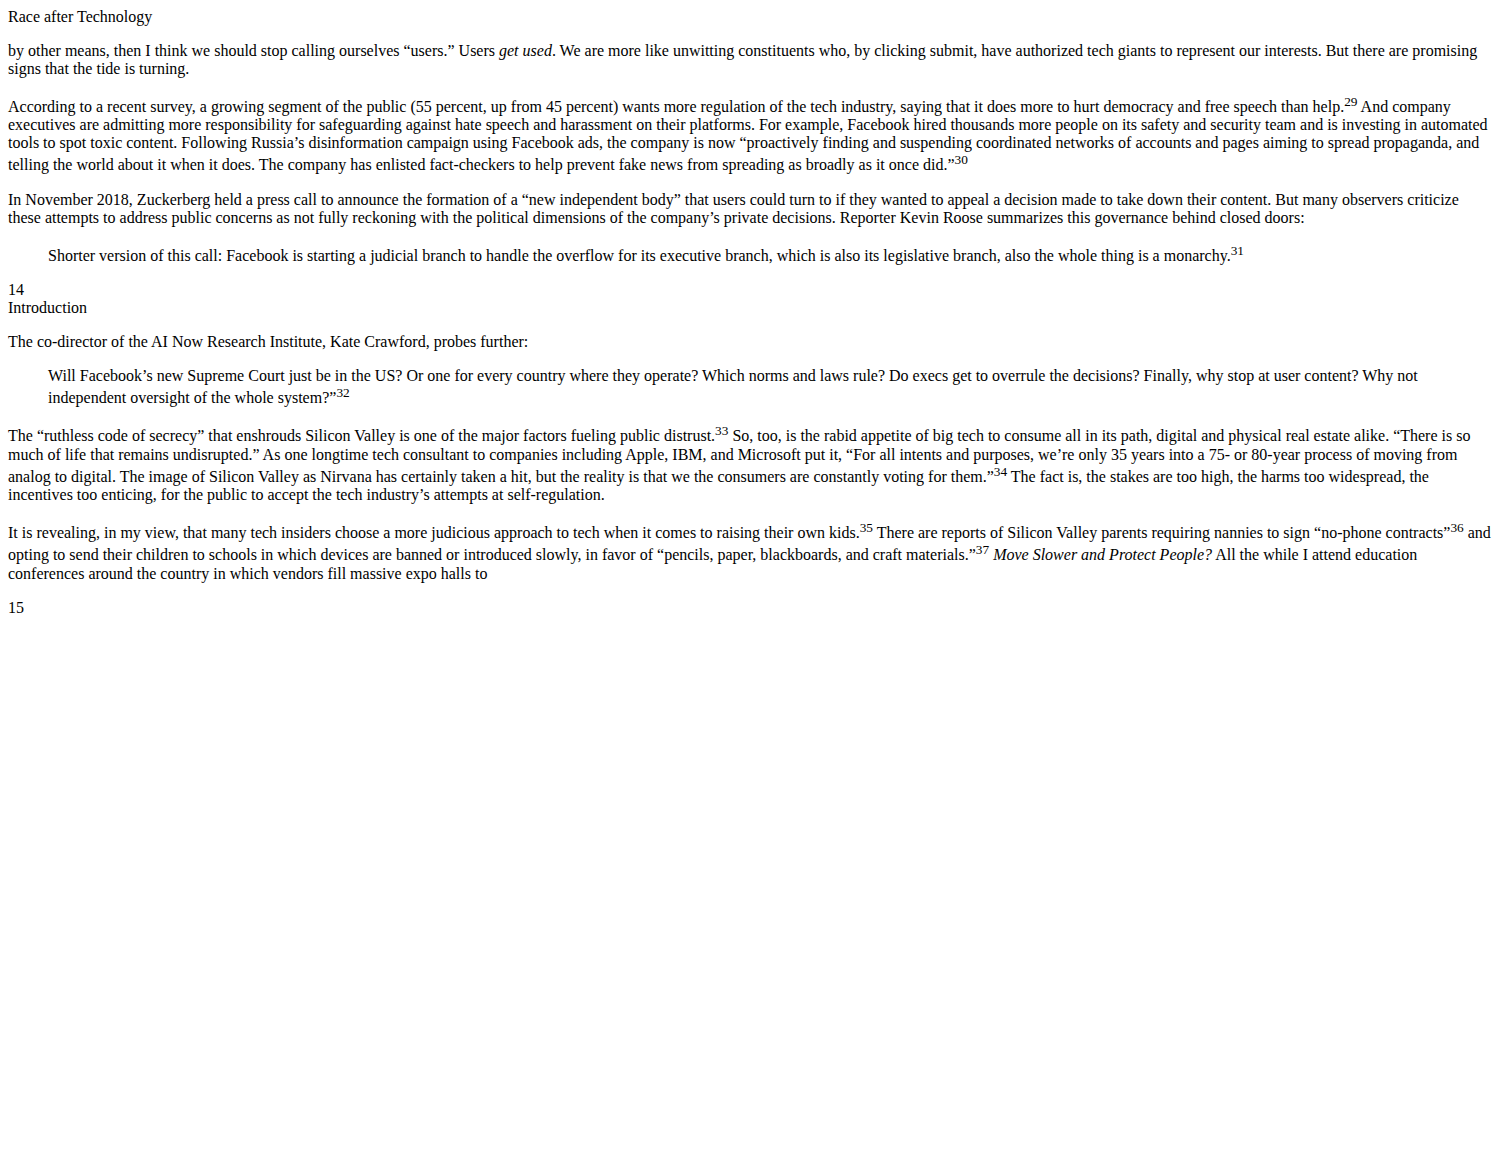Race after Technology
by other means, then I think we should stop calling ourselves “users.” Users get used. We are more like unwitting constituents who, by clicking submit, have authorized tech giants to represent our interests. But there are promising signs that the tide is turning.
According to a recent survey, a growing segment of the public (55 percent, up from 45 percent) wants more regulation of the tech industry, saying that it does more to hurt democracy and free speech than help.29 And company executives are admitting more responsibility for safeguarding against hate speech and harassment on their platforms. For example, Facebook hired thousands more people on its safety and security team and is investing in automated tools to spot toxic content. Following Russia’s disinformation campaign using Facebook ads, the company is now “proactively finding and suspending coordinated networks of accounts and pages aiming to spread propaganda, and telling the world about it when it does. The company has enlisted fact-checkers to help prevent fake news from spreading as broadly as it once did.”30
In November 2018, Zuckerberg held a press call to announce the formation of a “new independent body” that users could turn to if they wanted to appeal a decision made to take down their content. But many observers criticize these attempts to address public concerns as not fully reckoning with the political dimensions of the company’s private decisions. Reporter Kevin Roose summarizes this governance behind closed doors:
Shorter version of this call: Facebook is starting a judicial branch to handle the overflow for its executive branch, which is also its legislative branch, also the whole thing is a monarchy.31
14
Introduction
The co-director of the AI Now Research Institute, Kate Crawford, probes further:
Will Facebook’s new Supreme Court just be in the US? Or one for every country where they operate? Which norms and laws rule? Do execs get to overrule the decisions? Finally, why stop at user content? Why not independent oversight of the whole system?”32
The “ruthless code of secrecy” that enshrouds Silicon Valley is one of the major factors fueling public distrust.33 So, too, is the rabid appetite of big tech to consume all in its path, digital and physical real estate alike. “There is so much of life that remains undisrupted.” As one longtime tech consultant to companies including Apple, IBM, and Microsoft put it, “For all intents and purposes, we’re only 35 years into a 75- or 80-year process of moving from analog to digital. The image of Silicon Valley as Nirvana has certainly taken a hit, but the reality is that we the consumers are constantly voting for them.”34 The fact is, the stakes are too high, the harms too widespread, the incentives too enticing, for the public to accept the tech industry’s attempts at self-regulation.
It is revealing, in my view, that many tech insiders choose a more judicious approach to tech when it comes to raising their own kids.35 There are reports of Silicon Valley parents requiring nannies to sign “no-phone contracts”36 and opting to send their children to schools in which devices are banned or introduced slowly, in favor of “pencils, paper, blackboards, and craft materials.”37 Move Slower and Protect People? All the while I attend education conferences around the country in which vendors fill massive expo halls to
15